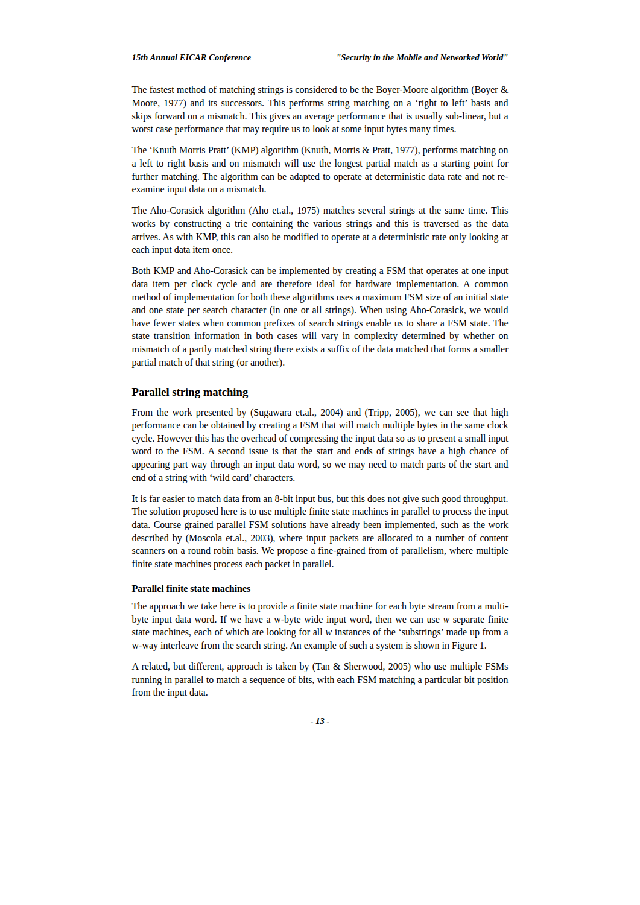15th Annual EICAR Conference "Security in the Mobile and Networked World"
The fastest method of matching strings is considered to be the Boyer-Moore algorithm (Boyer & Moore, 1977) and its successors. This performs string matching on a ‘right to left’ basis and skips forward on a mismatch. This gives an average performance that is usually sub-linear, but a worst case performance that may require us to look at some input bytes many times.
The ‘Knuth Morris Pratt’ (KMP) algorithm (Knuth, Morris & Pratt, 1977), performs matching on a left to right basis and on mismatch will use the longest partial match as a starting point for further matching. The algorithm can be adapted to operate at deterministic data rate and not re-examine input data on a mismatch.
The Aho-Corasick algorithm (Aho et.al., 1975) matches several strings at the same time. This works by constructing a trie containing the various strings and this is traversed as the data arrives. As with KMP, this can also be modified to operate at a deterministic rate only looking at each input data item once.
Both KMP and Aho-Corasick can be implemented by creating a FSM that operates at one input data item per clock cycle and are therefore ideal for hardware implementation. A common method of implementation for both these algorithms uses a maximum FSM size of an initial state and one state per search character (in one or all strings). When using Aho-Corasick, we would have fewer states when common prefixes of search strings enable us to share a FSM state. The state transition information in both cases will vary in complexity determined by whether on mismatch of a partly matched string there exists a suffix of the data matched that forms a smaller partial match of that string (or another).
Parallel string matching
From the work presented by (Sugawara et.al., 2004) and (Tripp, 2005), we can see that high performance can be obtained by creating a FSM that will match multiple bytes in the same clock cycle. However this has the overhead of compressing the input data so as to present a small input word to the FSM. A second issue is that the start and ends of strings have a high chance of appearing part way through an input data word, so we may need to match parts of the start and end of a string with ‘wild card’ characters.
It is far easier to match data from an 8-bit input bus, but this does not give such good throughput. The solution proposed here is to use multiple finite state machines in parallel to process the input data. Course grained parallel FSM solutions have already been implemented, such as the work described by (Moscola et.al., 2003), where input packets are allocated to a number of content scanners on a round robin basis. We propose a fine-grained from of parallelism, where multiple finite state machines process each packet in parallel.
Parallel finite state machines
The approach we take here is to provide a finite state machine for each byte stream from a multi-byte input data word. If we have a w-byte wide input word, then we can use w separate finite state machines, each of which are looking for all w instances of the ‘substrings’ made up from a w-way interleave from the search string. An example of such a system is shown in Figure 1.
A related, but different, approach is taken by (Tan & Sherwood, 2005) who use multiple FSMs running in parallel to match a sequence of bits, with each FSM matching a particular bit position from the input data.
- 13 -